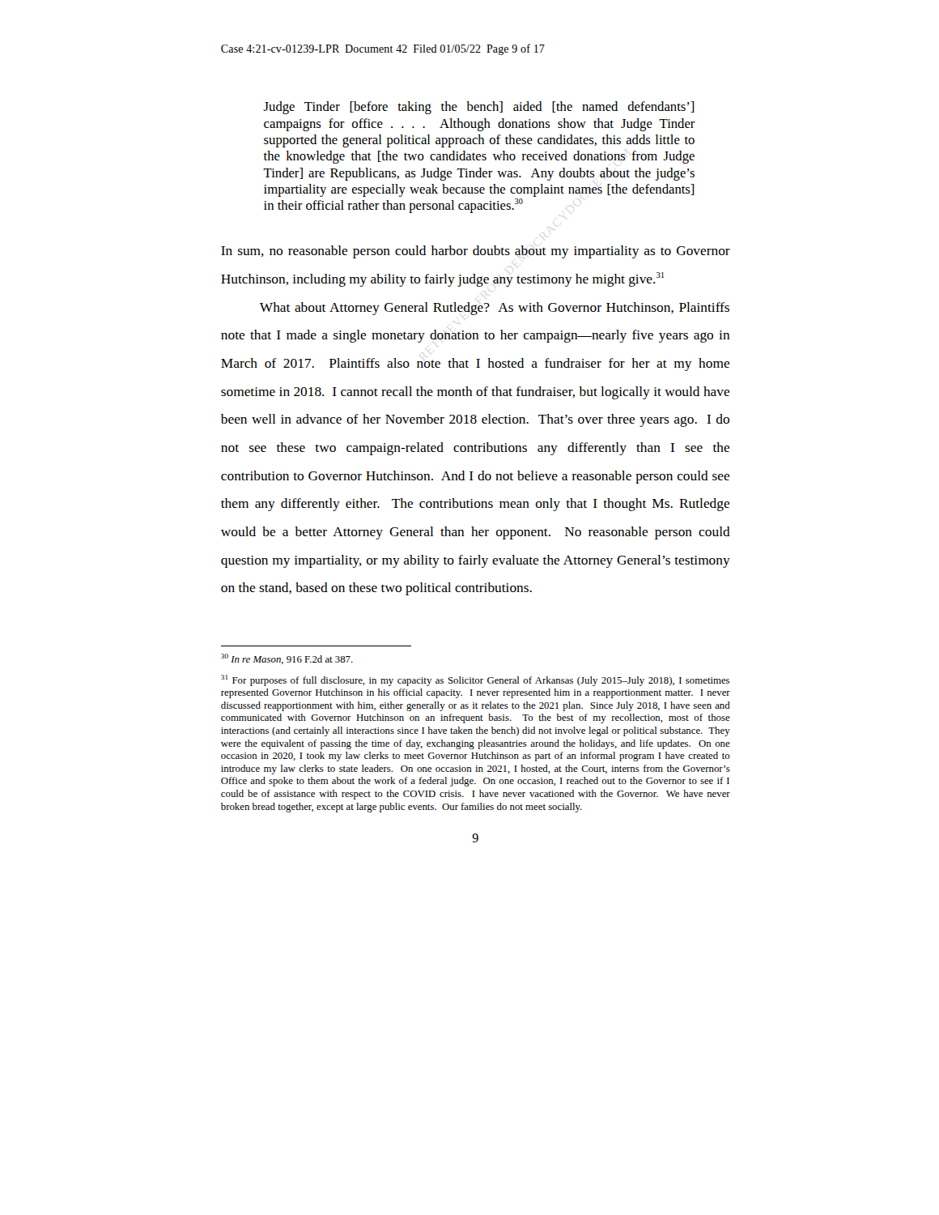Case 4:21-cv-01239-LPR Document 42 Filed 01/05/22 Page 9 of 17
RETRIEVED FROM DEMOCRACYDOCKET.COM
Judge Tinder [before taking the bench] aided [the named defendants’] campaigns for office . . . . Although donations show that Judge Tinder supported the general political approach of these candidates, this adds little to the knowledge that [the two candidates who received donations from Judge Tinder] are Republicans, as Judge Tinder was. Any doubts about the judge’s impartiality are especially weak because the complaint names [the defendants] in their official rather than personal capacities.30
In sum, no reasonable person could harbor doubts about my impartiality as to Governor Hutchinson, including my ability to fairly judge any testimony he might give.31
What about Attorney General Rutledge? As with Governor Hutchinson, Plaintiffs note that I made a single monetary donation to her campaign—nearly five years ago in March of 2017. Plaintiffs also note that I hosted a fundraiser for her at my home sometime in 2018. I cannot recall the month of that fundraiser, but logically it would have been well in advance of her November 2018 election. That’s over three years ago. I do not see these two campaign-related contributions any differently than I see the contribution to Governor Hutchinson. And I do not believe a reasonable person could see them any differently either. The contributions mean only that I thought Ms. Rutledge would be a better Attorney General than her opponent. No reasonable person could question my impartiality, or my ability to fairly evaluate the Attorney General’s testimony on the stand, based on these two political contributions.
30 In re Mason, 916 F.2d at 387.
31 For purposes of full disclosure, in my capacity as Solicitor General of Arkansas (July 2015–July 2018), I sometimes represented Governor Hutchinson in his official capacity. I never represented him in a reapportionment matter. I never discussed reapportionment with him, either generally or as it relates to the 2021 plan. Since July 2018, I have seen and communicated with Governor Hutchinson on an infrequent basis. To the best of my recollection, most of those interactions (and certainly all interactions since I have taken the bench) did not involve legal or political substance. They were the equivalent of passing the time of day, exchanging pleasantries around the holidays, and life updates. On one occasion in 2020, I took my law clerks to meet Governor Hutchinson as part of an informal program I have created to introduce my law clerks to state leaders. On one occasion in 2021, I hosted, at the Court, interns from the Governor’s Office and spoke to them about the work of a federal judge. On one occasion, I reached out to the Governor to see if I could be of assistance with respect to the COVID crisis. I have never vacationed with the Governor. We have never broken bread together, except at large public events. Our families do not meet socially.
9